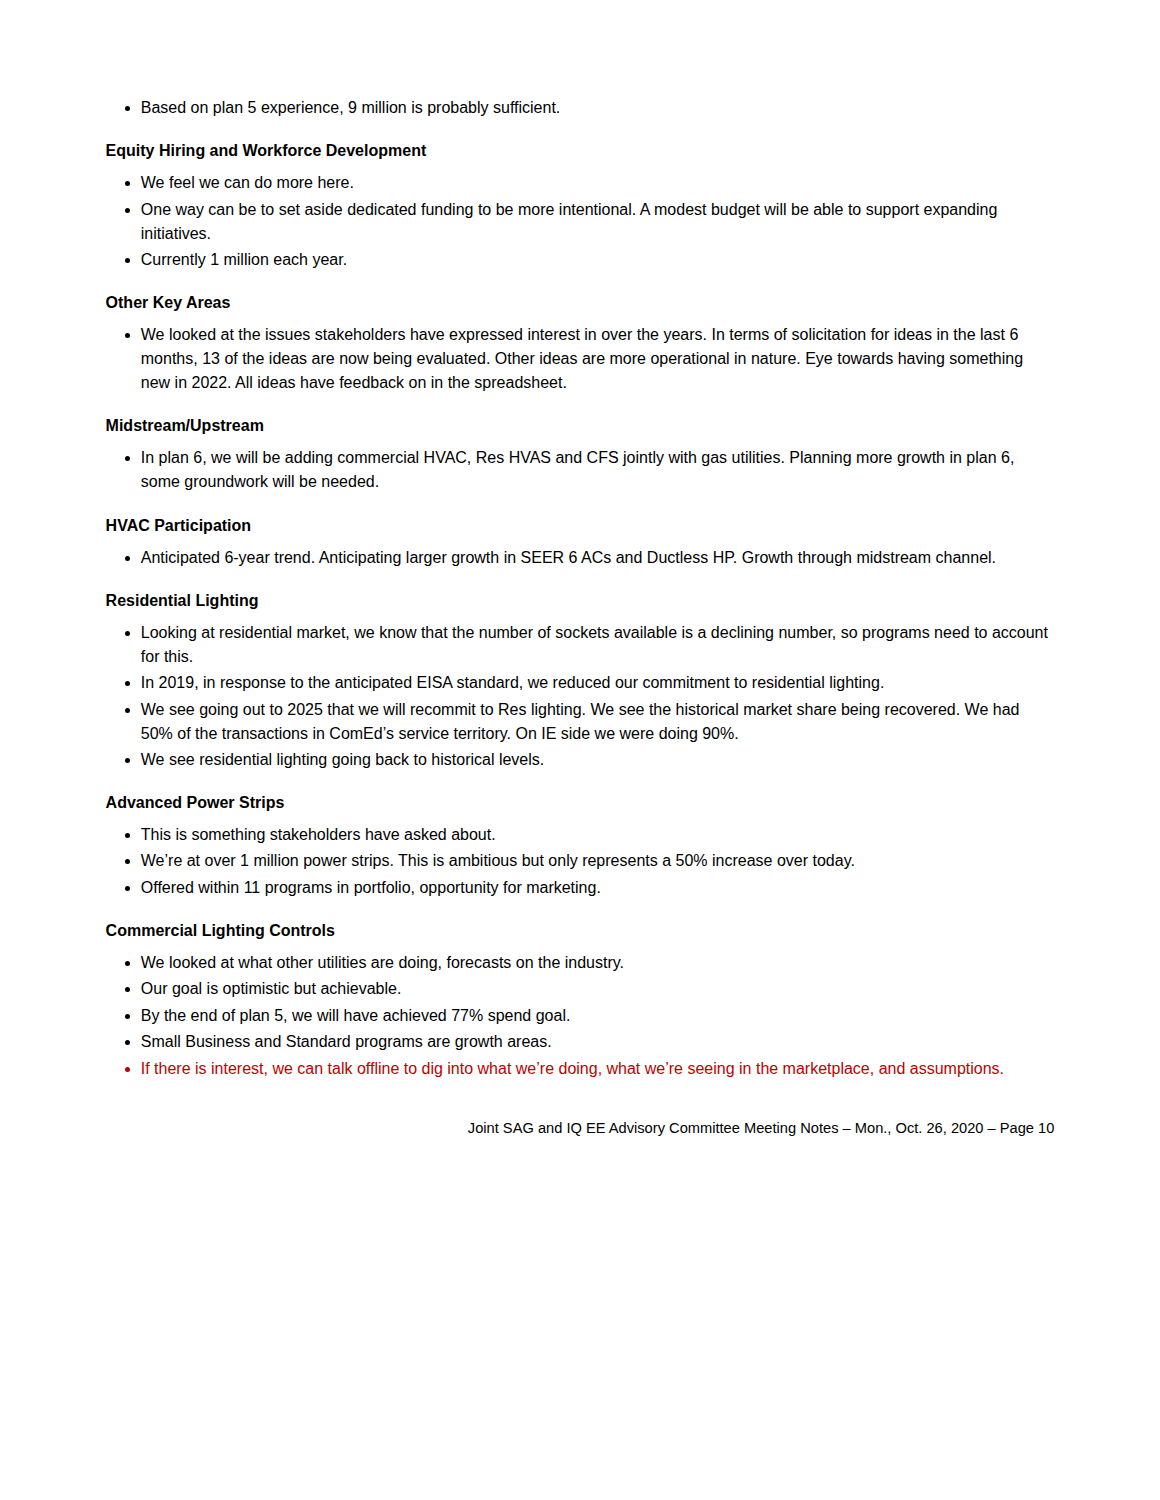Based on plan 5 experience, 9 million is probably sufficient.
Equity Hiring and Workforce Development
We feel we can do more here.
One way can be to set aside dedicated funding to be more intentional. A modest budget will be able to support expanding initiatives.
Currently 1 million each year.
Other Key Areas
We looked at the issues stakeholders have expressed interest in over the years. In terms of solicitation for ideas in the last 6 months, 13 of the ideas are now being evaluated. Other ideas are more operational in nature. Eye towards having something new in 2022. All ideas have feedback on in the spreadsheet.
Midstream/Upstream
In plan 6, we will be adding commercial HVAC, Res HVAS and CFS jointly with gas utilities. Planning more growth in plan 6, some groundwork will be needed.
HVAC Participation
Anticipated 6-year trend. Anticipating larger growth in SEER 6 ACs and Ductless HP. Growth through midstream channel.
Residential Lighting
Looking at residential market, we know that the number of sockets available is a declining number, so programs need to account for this.
In 2019, in response to the anticipated EISA standard, we reduced our commitment to residential lighting.
We see going out to 2025 that we will recommit to Res lighting. We see the historical market share being recovered. We had 50% of the transactions in ComEd’s service territory. On IE side we were doing 90%.
We see residential lighting going back to historical levels.
Advanced Power Strips
This is something stakeholders have asked about.
We’re at over 1 million power strips. This is ambitious but only represents a 50% increase over today.
Offered within 11 programs in portfolio, opportunity for marketing.
Commercial Lighting Controls
We looked at what other utilities are doing, forecasts on the industry.
Our goal is optimistic but achievable.
By the end of plan 5, we will have achieved 77% spend goal.
Small Business and Standard programs are growth areas.
If there is interest, we can talk offline to dig into what we’re doing, what we’re seeing in the marketplace, and assumptions.
Joint SAG and IQ EE Advisory Committee Meeting Notes – Mon., Oct. 26, 2020 – Page 10